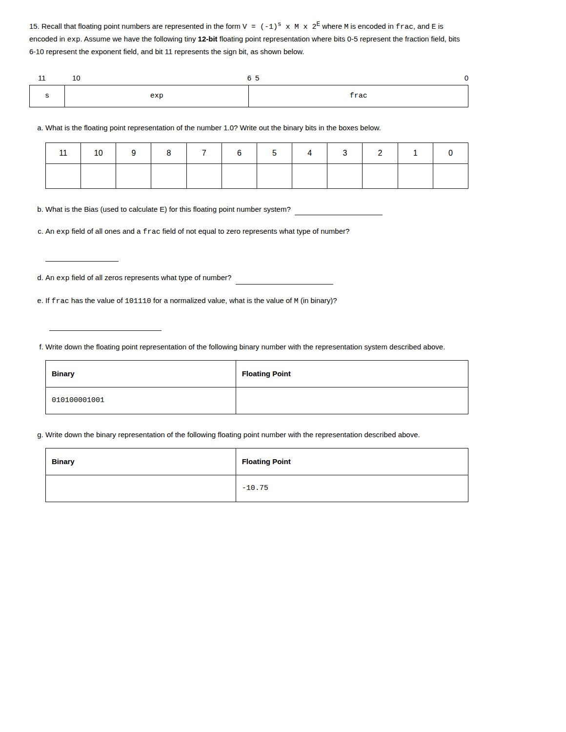15. Recall that floating point numbers are represented in the form V = (-1)s x M x 2E where M is encoded in frac, and E is encoded in exp. Assume we have the following tiny 12-bit floating point representation where bits 0-5 represent the fraction field, bits 6-10 represent the exponent field, and bit 11 represents the sign bit, as shown below.
11
10
6
5
0
| s | exp | frac |
What is the floating point representation of the number 1.0? Write out the binary bits in the boxes below.
| 11 | 10 | 9 | 8 | 7 | 6 | 5 | 4 | 3 | 2 | 1 | 0 |
What is the Bias (used to calculate E) for this floating point number system?
An exp field of all ones and a frac field of not equal to zero represents what type of number?
An exp field of all zeros represents what type of number?
If frac has the value of 101110 for a normalized value, what is the value of M (in binary)?
Write down the floating point representation of the following binary number with the representation system described above.
| Binary | Floating Point |
| --- | --- |
| 010100001001 | |
Write down the binary representation of the following floating point number with the representation described above.
| Binary | Floating Point |
| --- | --- |
| | -10.75 |